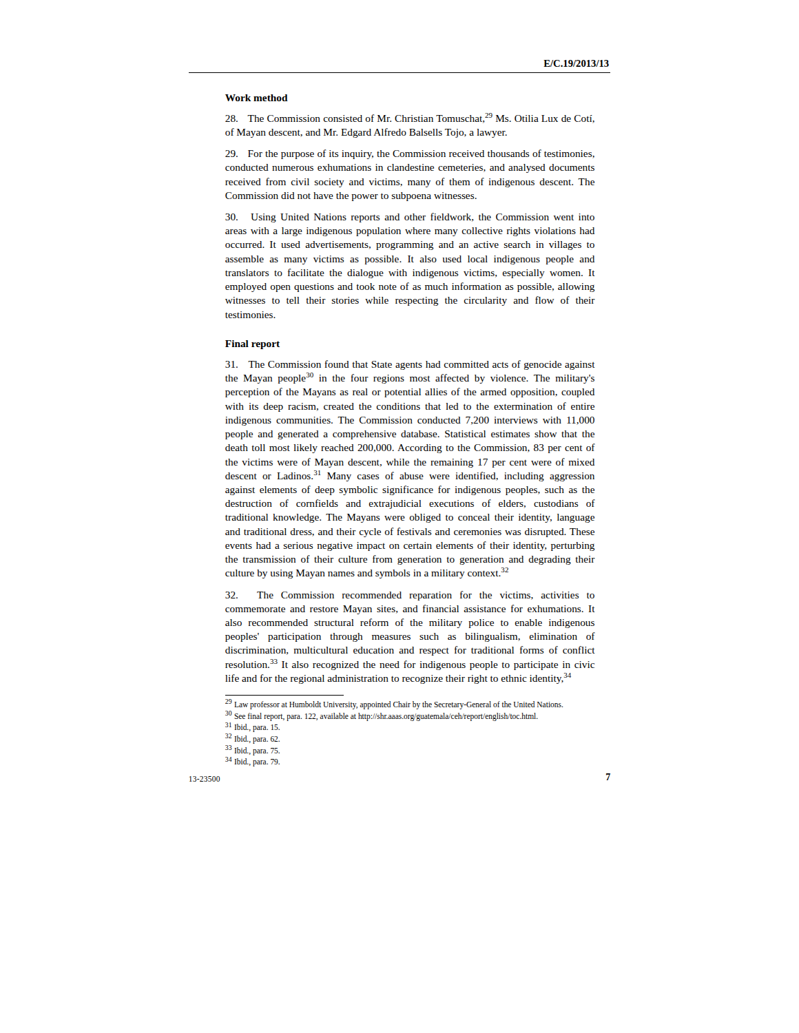E/C.19/2013/13
Work method
28. The Commission consisted of Mr. Christian Tomuschat,29 Ms. Otilia Lux de Cotí, of Mayan descent, and Mr. Edgard Alfredo Balsells Tojo, a lawyer.
29. For the purpose of its inquiry, the Commission received thousands of testimonies, conducted numerous exhumations in clandestine cemeteries, and analysed documents received from civil society and victims, many of them of indigenous descent. The Commission did not have the power to subpoena witnesses.
30. Using United Nations reports and other fieldwork, the Commission went into areas with a large indigenous population where many collective rights violations had occurred. It used advertisements, programming and an active search in villages to assemble as many victims as possible. It also used local indigenous people and translators to facilitate the dialogue with indigenous victims, especially women. It employed open questions and took note of as much information as possible, allowing witnesses to tell their stories while respecting the circularity and flow of their testimonies.
Final report
31. The Commission found that State agents had committed acts of genocide against the Mayan people30 in the four regions most affected by violence. The military's perception of the Mayans as real or potential allies of the armed opposition, coupled with its deep racism, created the conditions that led to the extermination of entire indigenous communities. The Commission conducted 7,200 interviews with 11,000 people and generated a comprehensive database. Statistical estimates show that the death toll most likely reached 200,000. According to the Commission, 83 per cent of the victims were of Mayan descent, while the remaining 17 per cent were of mixed descent or Ladinos.31 Many cases of abuse were identified, including aggression against elements of deep symbolic significance for indigenous peoples, such as the destruction of cornfields and extrajudicial executions of elders, custodians of traditional knowledge. The Mayans were obliged to conceal their identity, language and traditional dress, and their cycle of festivals and ceremonies was disrupted. These events had a serious negative impact on certain elements of their identity, perturbing the transmission of their culture from generation to generation and degrading their culture by using Mayan names and symbols in a military context.32
32. The Commission recommended reparation for the victims, activities to commemorate and restore Mayan sites, and financial assistance for exhumations. It also recommended structural reform of the military police to enable indigenous peoples' participation through measures such as bilingualism, elimination of discrimination, multicultural education and respect for traditional forms of conflict resolution.33 It also recognized the need for indigenous people to participate in civic life and for the regional administration to recognize their right to ethnic identity,34
29Law professor at Humboldt University, appointed Chair by the Secretary-General of the United Nations.
30See final report, para. 122, available at http://shr.aaas.org/guatemala/ceh/report/english/toc.html.
31Ibid., para. 15.
32Ibid., para. 62.
33Ibid., para. 75.
34Ibid., para. 79.
13-23500 7